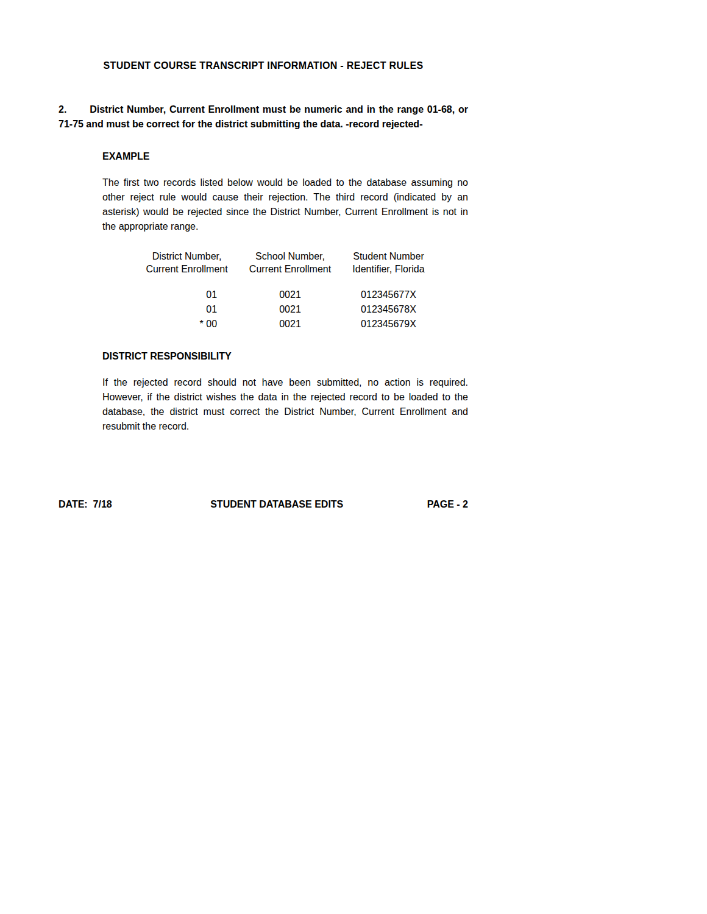STUDENT COURSE TRANSCRIPT INFORMATION - REJECT RULES
2. District Number, Current Enrollment must be numeric and in the range 01-68, or 71-75 and must be correct for the district submitting the data. -record rejected-
EXAMPLE
The first two records listed below would be loaded to the database assuming no other reject rule would cause their rejection. The third record (indicated by an asterisk) would be rejected since the District Number, Current Enrollment is not in the appropriate range.
| District Number, Current Enrollment | School Number, Current Enrollment | Student Number Identifier, Florida |
| --- | --- | --- |
| 01 | 0021 | 012345677X |
| 01 | 0021 | 012345678X |
| * 00 | 0021 | 012345679X |
DISTRICT RESPONSIBILITY
If the rejected record should not have been submitted, no action is required. However, if the district wishes the data in the rejected record to be loaded to the database, the district must correct the District Number, Current Enrollment and resubmit the record.
DATE: 7/18 STUDENT DATABASE EDITS PAGE - 2